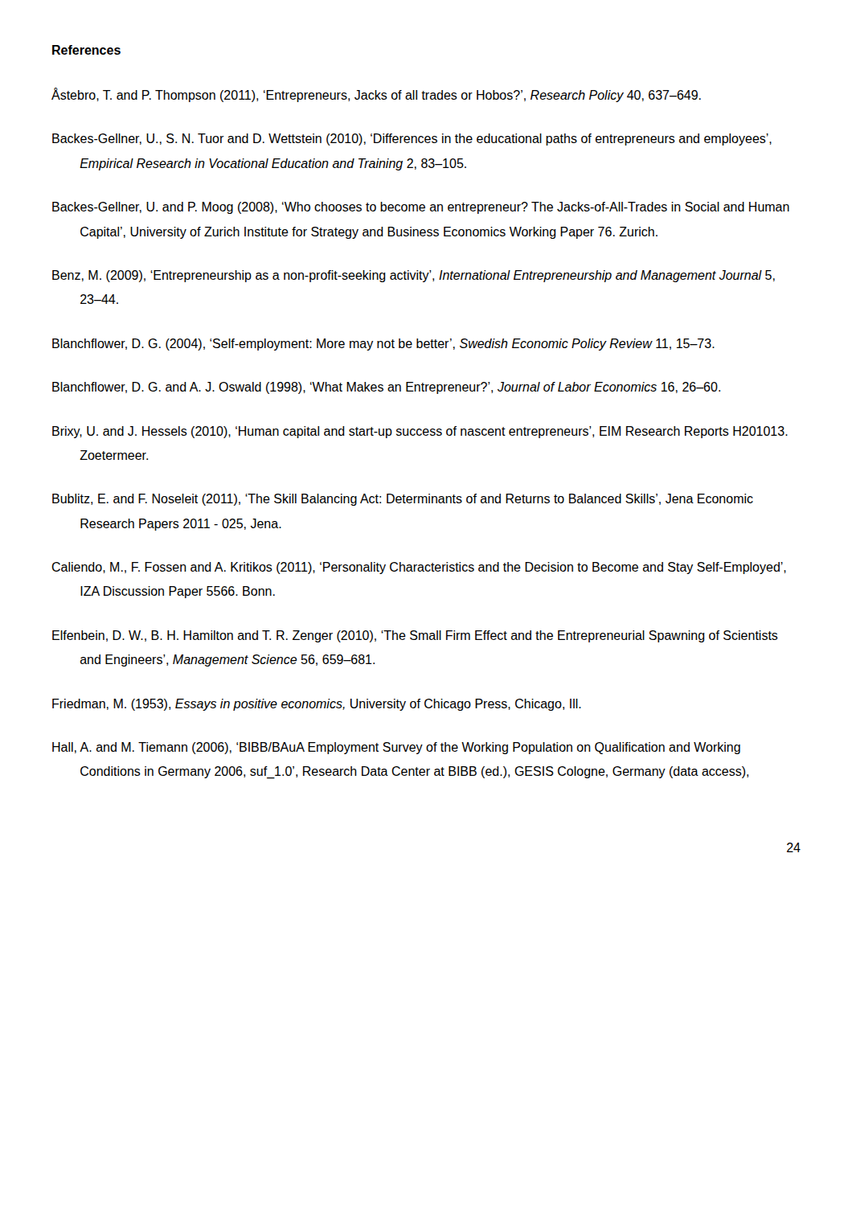References
Åstebro, T. and P. Thompson (2011), ‘Entrepreneurs, Jacks of all trades or Hobos?’, Research Policy 40, 637–649.
Backes-Gellner, U., S. N. Tuor and D. Wettstein (2010), ‘Differences in the educational paths of entrepreneurs and employees’, Empirical Research in Vocational Education and Training 2, 83–105.
Backes-Gellner, U. and P. Moog (2008), ‘Who chooses to become an entrepreneur? The Jacks-of-All-Trades in Social and Human Capital’, University of Zurich Institute for Strategy and Business Economics Working Paper 76. Zurich.
Benz, M. (2009), ‘Entrepreneurship as a non-profit-seeking activity’, International Entrepreneurship and Management Journal 5, 23–44.
Blanchflower, D. G. (2004), ‘Self-employment: More may not be better’, Swedish Economic Policy Review 11, 15–73.
Blanchflower, D. G. and A. J. Oswald (1998), ‘What Makes an Entrepreneur?’, Journal of Labor Economics 16, 26–60.
Brixy, U. and J. Hessels (2010), ‘Human capital and start-up success of nascent entrepreneurs’, EIM Research Reports H201013. Zoetermeer.
Bublitz, E. and F. Noseleit (2011), ‘The Skill Balancing Act: Determinants of and Returns to Balanced Skills’, Jena Economic Research Papers 2011 - 025, Jena.
Caliendo, M., F. Fossen and A. Kritikos (2011), ‘Personality Characteristics and the Decision to Become and Stay Self-Employed’, IZA Discussion Paper 5566. Bonn.
Elfenbein, D. W., B. H. Hamilton and T. R. Zenger (2010), ‘The Small Firm Effect and the Entrepreneurial Spawning of Scientists and Engineers’, Management Science 56, 659–681.
Friedman, M. (1953), Essays in positive economics, University of Chicago Press, Chicago, Ill.
Hall, A. and M. Tiemann (2006), ‘BIBB/BAuA Employment Survey of the Working Population on Qualification and Working Conditions in Germany 2006, suf_1.0’, Research Data Center at BIBB (ed.), GESIS Cologne, Germany (data access),
24